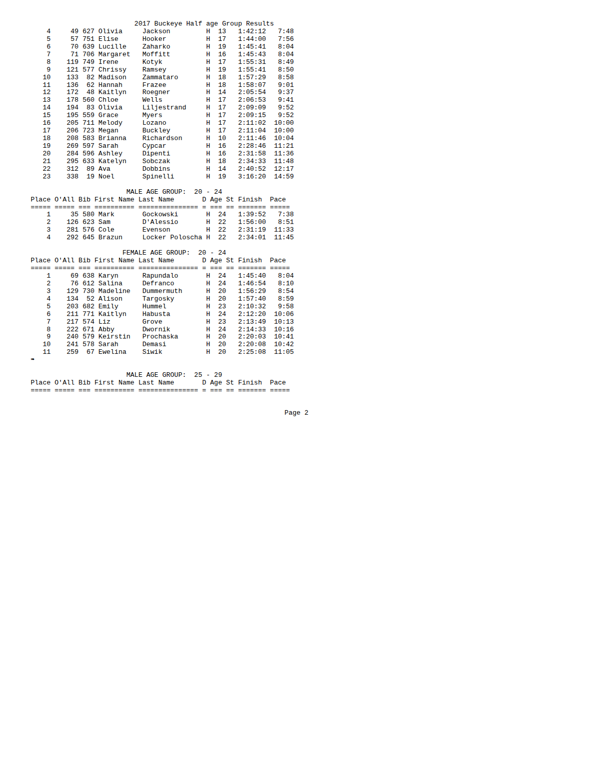2017 Buckeye Half age Group Results
    4     49 627 Olivia     Jackson         H  13   1:42:12   7:48
    5     57 751 Elise      Hooker          H  17   1:44:00   7:56
    6     70 639 Lucille    Zaharko         H  19   1:45:41   8:04
    7     71 706 Margaret   Moffitt         H  16   1:45:43   8:04
    8    119 749 Irene      Kotyk           H  17   1:55:31   8:49
    9    121 577 Chrissy    Ramsey          H  19   1:55:41   8:50
   10    133  82 Madison    Zammataro       H  18   1:57:29   8:58
   11    136  62 Hannah     Frazee          H  18   1:58:07   9:01
   12    172  48 Kaitlyn    Roegner         H  14   2:05:54   9:37
   13    178 560 Chloe      Wells           H  17   2:06:53   9:41
   14    194  83 Olivia     Liljestrand     H  17   2:09:09   9:52
   15    195 559 Grace      Myers           H  17   2:09:15   9:52
   16    205 711 Melody     Lozano          H  17   2:11:02  10:00
   17    206 723 Megan      Buckley         H  17   2:11:04  10:00
   18    208 583 Brianna    Richardson      H  10   2:11:46  10:04
   19    269 597 Sarah      Cypcar          H  16   2:28:46  11:21
   20    284 596 Ashley     Dipenti         H  16   2:31:58  11:36
   21    295 633 Katelyn    Sobczak         H  18   2:34:33  11:48
   22    312  89 Ava        Dobbins         H  14   2:40:52  12:17
   23    338  19 Noel       Spinelli        H  19   3:16:20  14:59

                        MALE AGE GROUP:  20 - 24
Place O'All Bib First Name Last Name       D Age St Finish  Pace
===== ===== === ========== =============== = === == ======= =====
    1     35 580 Mark       Gockowski       H  24   1:39:52   7:38
    2    126 623 Sam        D'Alessio       H  22   1:56:00   8:51
    3    281 576 Cole       Evenson         H  22   2:31:19  11:33
    4    292 645 Brazun     Locker Poloscha H  22   2:34:01  11:45

                       FEMALE AGE GROUP:  20 - 24
Place O'All Bib First Name Last Name       D Age St Finish  Pace
===== ===== === ========== =============== = === == ======= =====
    1     69 638 Karyn      Rapundalo       H  24   1:45:40   8:04
    2     76 612 Salina     Defranco        H  24   1:46:54   8:10
    3    129 730 Madeline   Dummermuth      H  20   1:56:29   8:54
    4    134  52 Alison     Targosky        H  20   1:57:40   8:59
    5    203 682 Emily      Hummel          H  23   2:10:32   9:58
    6    211 771 Kaitlyn    Habusta         H  24   2:12:20  10:06
    7    217 574 Liz        Grove           H  23   2:13:49  10:13
    8    222 671 Abby       Dwornik         H  24   2:14:33  10:16
    9    240 579 Keirstin   Prochaska       H  20   2:20:03  10:41
   10    241 578 Sarah      Demasi          H  20   2:20:08  10:42
   11    259  67 Ewelina    Siwik           H  20   2:25:08  11:05
➠

                        MALE AGE GROUP:  25 - 29
Place O'All Bib First Name Last Name       D Age St Finish  Pace
===== ===== === ========== =============== = === == ======= =====
Page 2